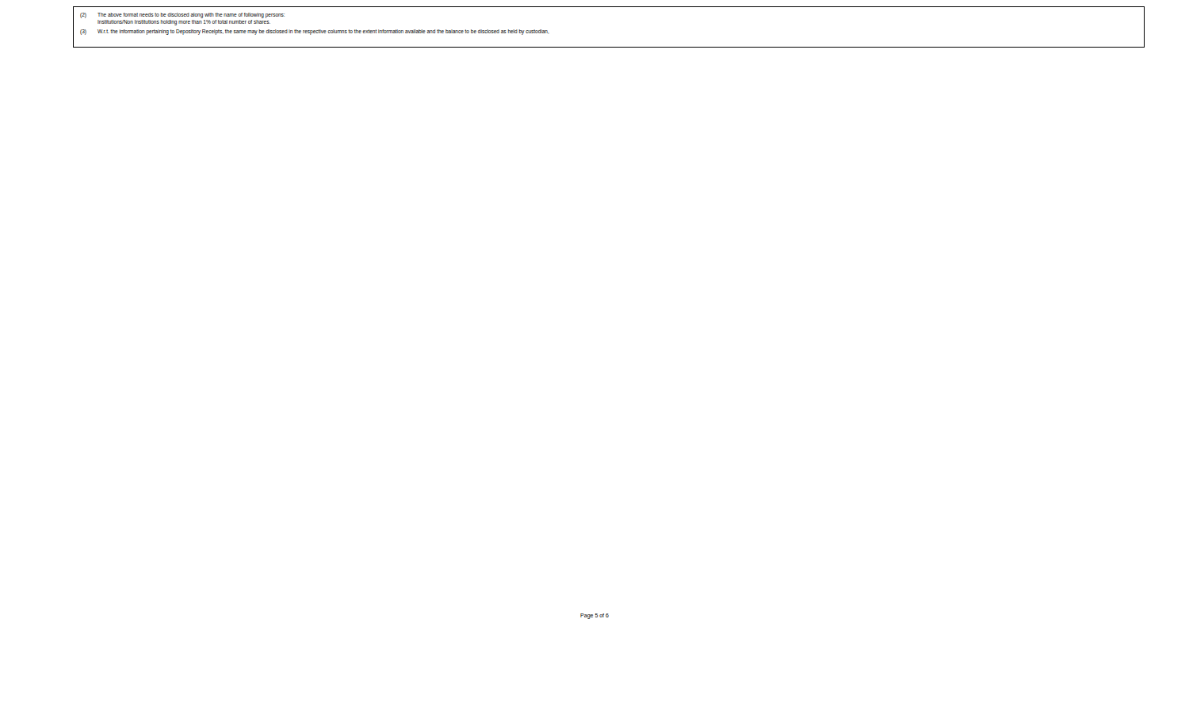(2) The above format needs to be disclosed along with the name of following persons:
Institutions/Non Institutions holding more than 1% of total number of shares.
(3) W.r.t. the information pertaining to Depository Receipts, the same may be disclosed in the respective columns to the extent information available and the balance to be disclosed as held by custodian,
Page 5 of 6